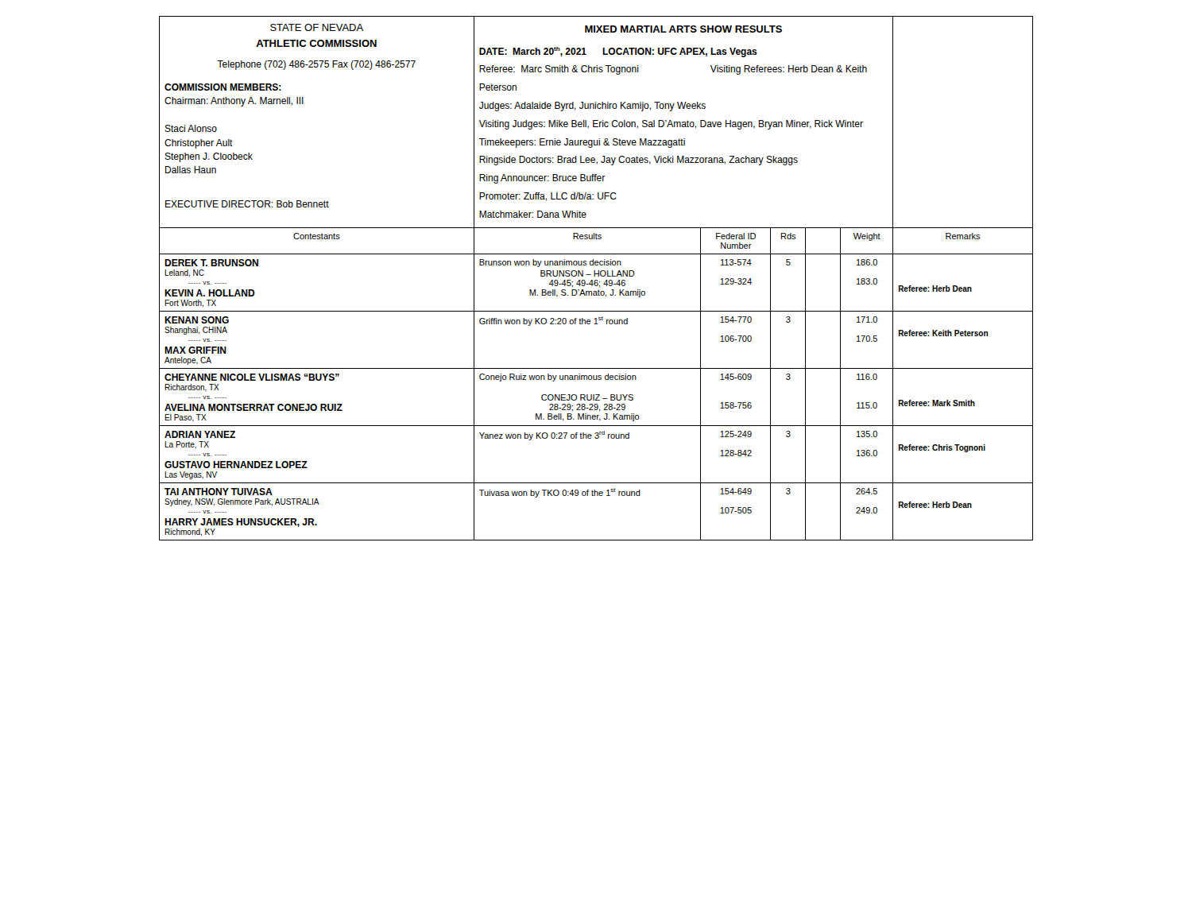| STATE OF NEVADA ATHLETIC COMMISSION Telephone (702) 486-2575 Fax (702) 486-2577 COMMISSION MEMBERS: Chairman: Anthony A. Marnell, III Staci Alonso Christopher Ault Stephen J. Cloobeck Dallas Haun EXECUTIVE DIRECTOR: Bob Bennett | MIXED MARTIAL ARTS SHOW RESULTS DATE: March 20 th , 2021 LOCATION: UFC APEX, Las Vegas Referee: Marc Smith & Chris Tognoni Visiting Referees: Herb Dean & Keith Peterson Judges: Adalaide Byrd, Junichiro Kamijo, Tony Weeks Visiting Judges: Mike Bell, Eric Colon, Sal D’Amato, Dave Hagen, Bryan Miner, Rick Winter Timekeepers: Ernie Jauregui & Steve Mazzagatti Ringside Doctors: Brad Lee, Jay Coates, Vicki Mazzorana, Zachary Skaggs Ring Announcer: Bruce Buffer Promoter: Zuffa, LLC d/b/a: UFC Matchmaker: Dana White |
| Contestants | Results | Federal ID Number | Rds | | Weight | Remarks |
| DEREK T. BRUNSON Leland, NC ----- vs. ----- KEVIN A. HOLLAND Fort Worth, TX | Brunson won by unanimous decision BRUNSON – HOLLAND 49-45; 49-46; 49-46 M. Bell, S. D’Amato, J. Kamijo | 113-574 129-324 | 5 | | 186.0 183.0 | Referee: Herb Dean |
| KENAN SONG Shanghai, CHINA ----- vs. ----- MAX GRIFFIN Antelope, CA | Griffin won by KO 2:20 of the 1 st round | 154-770 106-700 | 3 | | 171.0 170.5 | Referee: Keith Peterson |
| CHEYANNE NICOLE VLISMAS “BUYS” Richardson, TX ----- vs. ----- AVELINA MONTSERRAT CONEJO RUIZ El Paso, TX | Conejo Ruiz won by unanimous decision CONEJO RUIZ – BUYS 28-29; 28-29, 28-29 M. Bell, B. Miner, J. Kamijo | 145-609 158-756 | 3 | | 116.0 115.0 | Referee: Mark Smith |
| ADRIAN YANEZ La Porte, TX ----- vs. ----- GUSTAVO HERNANDEZ LOPEZ Las Vegas, NV | Yanez won by KO 0:27 of the 3 rd round | 125-249 128-842 | 3 | | 135.0 136.0 | Referee: Chris Tognoni |
| TAI ANTHONY TUIVASA Sydney, NSW, Glenmore Park, AUSTRALIA ----- vs. ----- HARRY JAMES HUNSUCKER, JR. Richmond, KY | Tuivasa won by TKO 0:49 of the 1 st round | 154-649 107-505 | 3 | | 264.5 249.0 | Referee: Herb Dean |